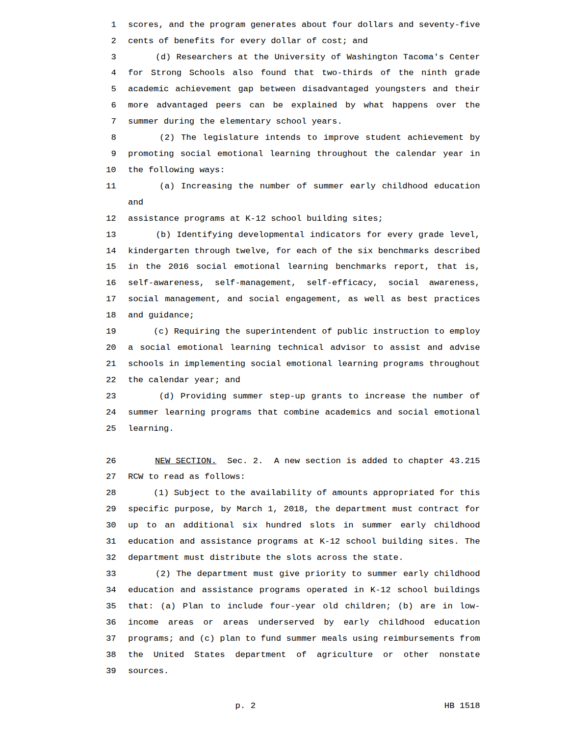1 scores, and the program generates about four dollars and seventy-five
2 cents of benefits for every dollar of cost; and
3 (d) Researchers at the University of Washington Tacoma's Center
4 for Strong Schools also found that two-thirds of the ninth grade
5 academic achievement gap between disadvantaged youngsters and their
6 more advantaged peers can be explained by what happens over the
7 summer during the elementary school years.
8 (2) The legislature intends to improve student achievement by
9 promoting social emotional learning throughout the calendar year in
10 the following ways:
11 (a) Increasing the number of summer early childhood education and
12 assistance programs at K-12 school building sites;
13 (b) Identifying developmental indicators for every grade level,
14 kindergarten through twelve, for each of the six benchmarks described
15 in the 2016 social emotional learning benchmarks report, that is,
16 self-awareness, self-management, self-efficacy, social awareness,
17 social management, and social engagement, as well as best practices
18 and guidance;
19 (c) Requiring the superintendent of public instruction to employ
20 a social emotional learning technical advisor to assist and advise
21 schools in implementing social emotional learning programs throughout
22 the calendar year; and
23 (d) Providing summer step-up grants to increase the number of
24 summer learning programs that combine academics and social emotional
25 learning.
26 NEW SECTION. Sec. 2. A new section is added to chapter 43.215
27 RCW to read as follows:
28 (1) Subject to the availability of amounts appropriated for this
29 specific purpose, by March 1, 2018, the department must contract for
30 up to an additional six hundred slots in summer early childhood
31 education and assistance programs at K-12 school building sites. The
32 department must distribute the slots across the state.
33 (2) The department must give priority to summer early childhood
34 education and assistance programs operated in K-12 school buildings
35 that: (a) Plan to include four-year old children; (b) are in low-
36 income areas or areas underserved by early childhood education
37 programs; and (c) plan to fund summer meals using reimbursements from
38 the United States department of agriculture or other nonstate
39 sources.
p. 2 HB 1518